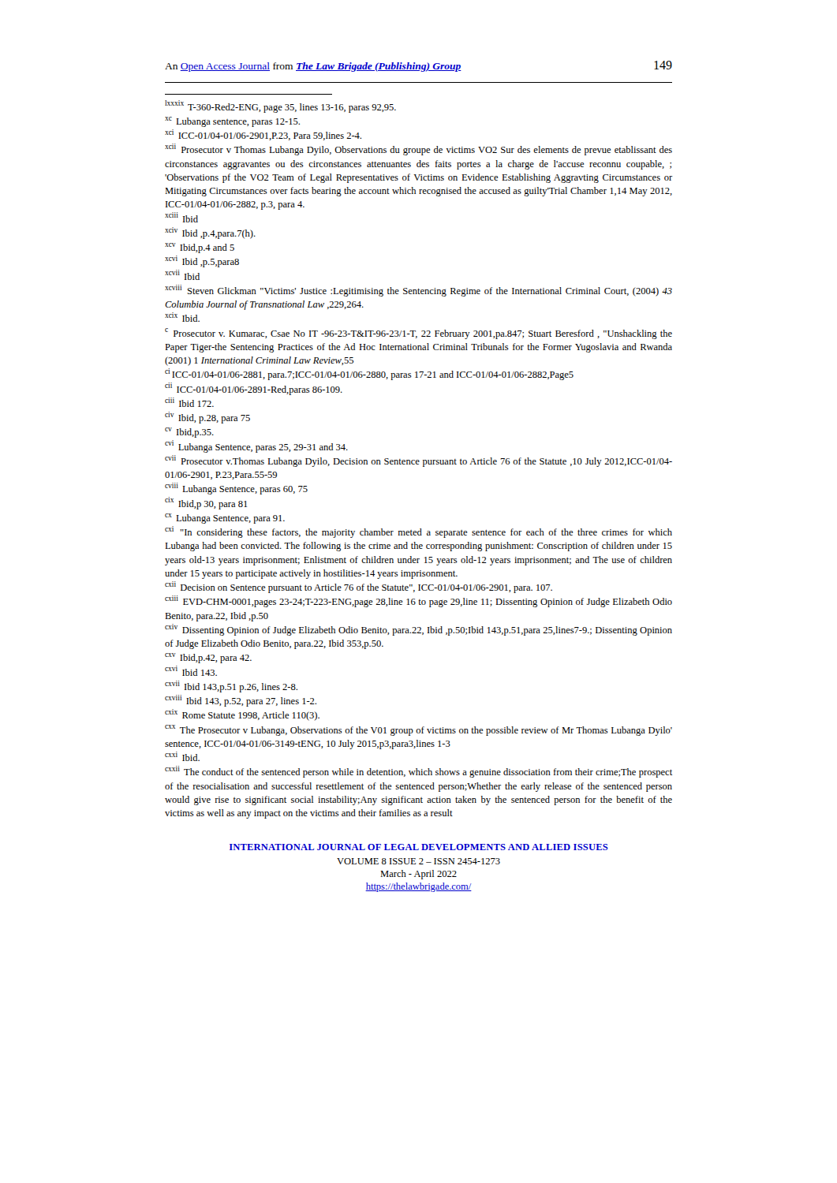An Open Access Journal from The Law Brigade (Publishing) Group
149
lxxxix T-360-Red2-ENG, page 35, lines 13-16, paras 92,95.
xc Lubanga sentence, paras 12-15.
xci ICC-01/04-01/06-2901,P.23, Para 59,lines 2-4.
xcii Prosecutor v Thomas Lubanga Dyilo, Observations du groupe de victims VO2 Sur des elements de prevue etablissant des circonstances aggravantes ou des circonstances attenuantes des faits portes a la charge de l'accuse reconnu coupable, ; 'Observations pf the VO2 Team of Legal Representatives of Victims on Evidence Establishing Aggravting Circumstances or Mitigating Circumstances over facts bearing the account which recognised the accused as guilty'Trial Chamber 1,14 May 2012, ICC-01/04-01/06-2882, p.3, para 4.
xciii Ibid
xciv Ibid ,p.4,para.7(h).
xcv Ibid,p.4 and 5
xcvi Ibid ,p.5,para8
xcvii Ibid
xcviii Steven Glickman "Victims' Justice :Legitimising the Sentencing Regime of the International Criminal Court, (2004) 43 Columbia Journal of Transnational Law ,229,264.
xcix Ibid.
c Prosecutor v. Kumarac, Csae No IT -96-23-T&IT-96-23/1-T, 22 February 2001,pa.847; Stuart Beresford , "Unshackling the Paper Tiger-the Sentencing Practices of the Ad Hoc International Criminal Tribunals for the Former Yugoslavia and Rwanda (2001) 1 International Criminal Law Review,55
ciICC-01/04-01/06-2881, para.7;ICC-01/04-01/06-2880, paras 17-21 and ICC-01/04-01/06-2882,Page5
cii ICC-01/04-01/06-2891-Red,paras 86-109.
ciii Ibid 172.
civ Ibid, p.28, para 75
cv Ibid,p.35.
cvi Lubanga Sentence, paras 25, 29-31 and 34.
cvii Prosecutor v.Thomas Lubanga Dyilo, Decision on Sentence pursuant to Article 76 of the Statute ,10 July 2012,ICC-01/04-01/06-2901, P.23,Para.55-59
cviii Lubanga Sentence, paras 60, 75
cix Ibid,p 30, para 81
cx Lubanga Sentence, para 91.
cxi "In considering these factors, the majority chamber meted a separate sentence for each of the three crimes for which Lubanga had been convicted. The following is the crime and the corresponding punishment: Conscription of children under 15 years old-13 years imprisonment; Enlistment of children under 15 years old-12 years imprisonment; and The use of children under 15 years to participate actively in hostilities-14 years imprisonment.
cxii Decision on Sentence pursuant to Article 76 of the Statute", ICC-01/04-01/06-2901, para. 107.
cxiii EVD-CHM-0001,pages 23-24;T-223-ENG,page 28,line 16 to page 29,line 11; Dissenting Opinion of Judge Elizabeth Odio Benito, para.22, Ibid ,p.50
cxiv Dissenting Opinion of Judge Elizabeth Odio Benito, para.22, Ibid ,p.50;Ibid 143,p.51,para 25,lines7-9.; Dissenting Opinion of Judge Elizabeth Odio Benito, para.22, Ibid 353,p.50.
cxv Ibid,p.42, para 42.
cxvi Ibid 143.
cxvii Ibid 143,p.51 p.26, lines 2-8.
cxviii Ibid 143, p.52, para 27, lines 1-2.
cxix Rome Statute 1998, Article 110(3).
cxx The Prosecutor v Lubanga, Observations of the V01 group of victims on the possible review of Mr Thomas Lubanga Dyilo' sentence, ICC-01/04-01/06-3149-tENG, 10 July 2015,p3,para3,lines 1-3
cxxi Ibid.
cxxii The conduct of the sentenced person while in detention, which shows a genuine dissociation from their crime;The prospect of the resocialisation and successful resettlement of the sentenced person;Whether the early release of the sentenced person would give rise to significant social instability;Any significant action taken by the sentenced person for the benefit of the victims as well as any impact on the victims and their families as a result
INTERNATIONAL JOURNAL OF LEGAL DEVELOPMENTS AND ALLIED ISSUES
VOLUME 8 ISSUE 2 – ISSN 2454-1273
March - April 2022
https://thelawbrigade.com/